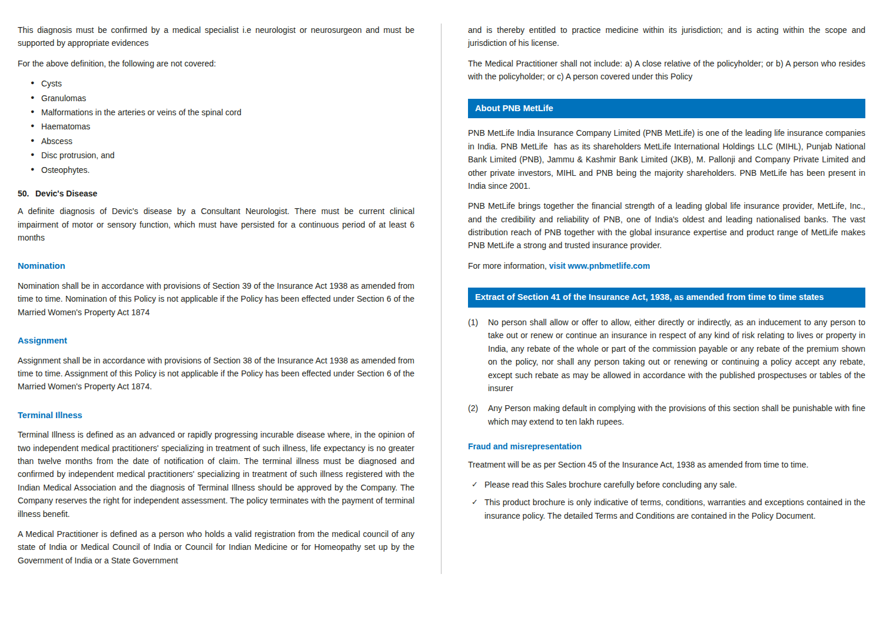This diagnosis must be confirmed by a medical specialist i.e neurologist or neurosurgeon and must be supported by appropriate evidences
For the above definition, the following are not covered:
Cysts
Granulomas
Malformations in the arteries or veins of the spinal cord
Haematomas
Abscess
Disc protrusion, and
Osteophytes.
50. Devic's Disease
A definite diagnosis of Devic's disease by a Consultant Neurologist. There must be current clinical impairment of motor or sensory function, which must have persisted for a continuous period of at least 6 months
Nomination
Nomination shall be in accordance with provisions of Section 39 of the Insurance Act 1938 as amended from time to time. Nomination of this Policy is not applicable if the Policy has been effected under Section 6 of the Married Women's Property Act 1874
Assignment
Assignment shall be in accordance with provisions of Section 38 of the Insurance Act 1938 as amended from time to time. Assignment of this Policy is not applicable if the Policy has been effected under Section 6 of the Married Women's Property Act 1874.
Terminal Illness
Terminal Illness is defined as an advanced or rapidly progressing incurable disease where, in the opinion of two independent medical practitioners' specializing in treatment of such illness, life expectancy is no greater than twelve months from the date of notification of claim. The terminal illness must be diagnosed and confirmed by independent medical practitioners' specializing in treatment of such illness registered with the Indian Medical Association and the diagnosis of Terminal Illness should be approved by the Company. The Company reserves the right for independent assessment. The policy terminates with the payment of terminal illness benefit.
A Medical Practitioner is defined as a person who holds a valid registration from the medical council of any state of India or Medical Council of India or Council for Indian Medicine or for Homeopathy set up by the Government of India or a State Government
and is thereby entitled to practice medicine within its jurisdiction; and is acting within the scope and jurisdiction of his license.
The Medical Practitioner shall not include: a) A close relative of the policyholder; or b) A person who resides with the policyholder; or c) A person covered under this Policy
About PNB MetLife
PNB MetLife India Insurance Company Limited (PNB MetLife) is one of the leading life insurance companies in India. PNB MetLife has as its shareholders MetLife International Holdings LLC (MIHL), Punjab National Bank Limited (PNB), Jammu & Kashmir Bank Limited (JKB), M. Pallonji and Company Private Limited and other private investors, MIHL and PNB being the majority shareholders. PNB MetLife has been present in India since 2001.
PNB MetLife brings together the financial strength of a leading global life insurance provider, MetLife, Inc., and the credibility and reliability of PNB, one of India's oldest and leading nationalised banks. The vast distribution reach of PNB together with the global insurance expertise and product range of MetLife makes PNB MetLife a strong and trusted insurance provider.
For more information, visit www.pnbmetlife.com
Extract of Section 41 of the Insurance Act, 1938, as amended from time to time states
No person shall allow or offer to allow, either directly or indirectly, as an inducement to any person to take out or renew or continue an insurance in respect of any kind of risk relating to lives or property in India, any rebate of the whole or part of the commission payable or any rebate of the premium shown on the policy, nor shall any person taking out or renewing or continuing a policy accept any rebate, except such rebate as may be allowed in accordance with the published prospectuses or tables of the insurer
Any Person making default in complying with the provisions of this section shall be punishable with fine which may extend to ten lakh rupees.
Fraud and misrepresentation
Treatment will be as per Section 45 of the Insurance Act, 1938 as amended from time to time.
Please read this Sales brochure carefully before concluding any sale.
This product brochure is only indicative of terms, conditions, warranties and exceptions contained in the insurance policy. The detailed Terms and Conditions are contained in the Policy Document.